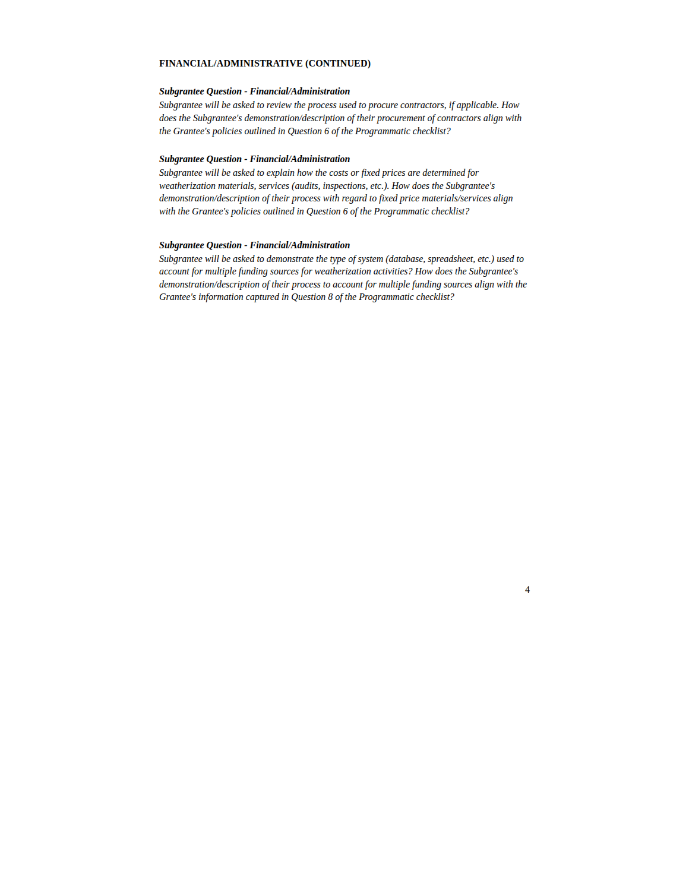FINANCIAL/ADMINISTRATIVE (CONTINUED)
Subgrantee Question - Financial/Administration
Subgrantee will be asked to review the process used to procure contractors, if applicable. How does the Subgrantee's demonstration/description of their procurement of contractors align with the Grantee's policies outlined in Question 6 of the Programmatic checklist?
Subgrantee Question - Financial/Administration
Subgrantee will be asked to explain how the costs or fixed prices are determined for weatherization materials, services (audits, inspections, etc.). How does the Subgrantee's demonstration/description of their process with regard to fixed price materials/services align with the Grantee's policies outlined in Question 6 of the Programmatic checklist?
Subgrantee Question - Financial/Administration
Subgrantee will be asked to demonstrate the type of system (database, spreadsheet, etc.) used to account for multiple funding sources for weatherization activities? How does the Subgrantee's demonstration/description of their process to account for multiple funding sources align with the Grantee's information captured in Question 8 of the Programmatic checklist?
4